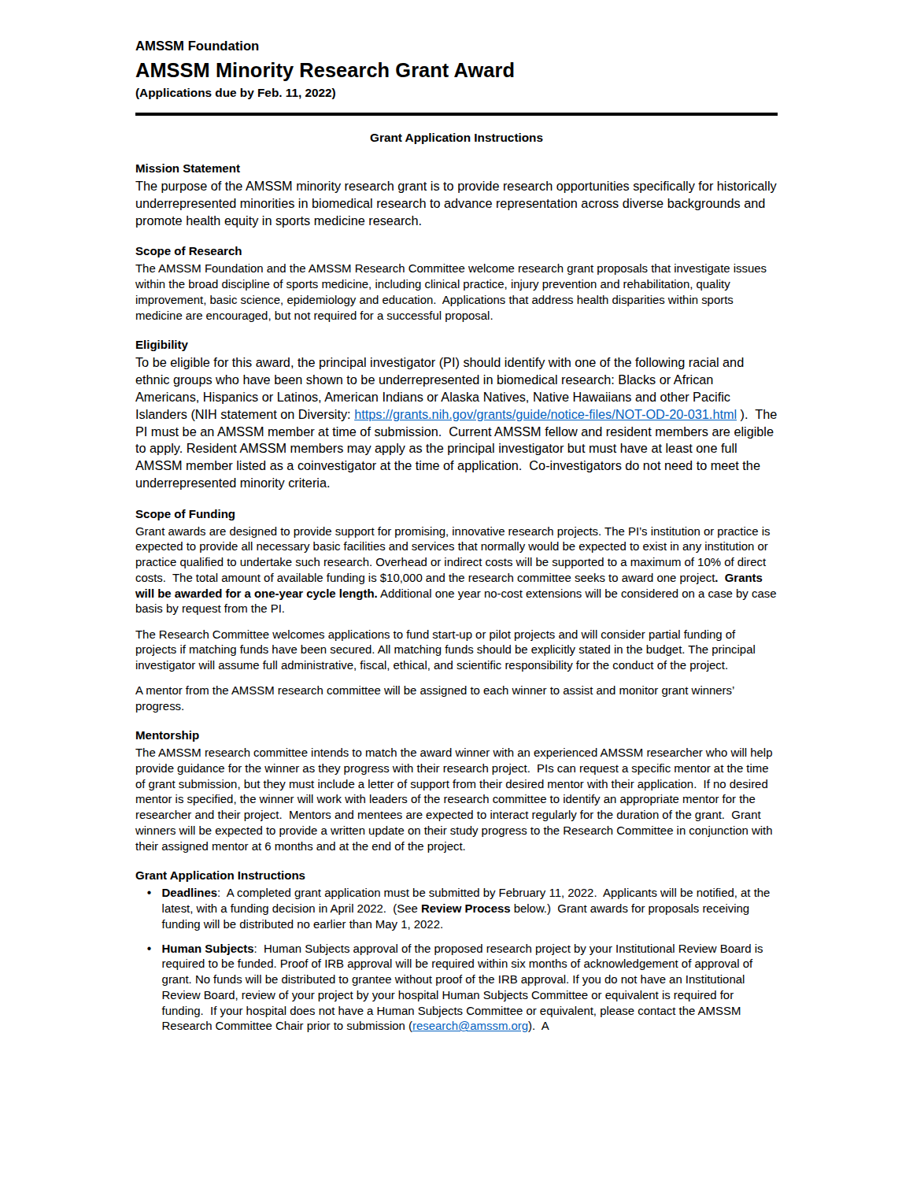AMSSM Foundation
AMSSM Minority Research Grant Award
(Applications due by Feb. 11, 2022)
Grant Application Instructions
Mission Statement
The purpose of the AMSSM minority research grant is to provide research opportunities specifically for historically underrepresented minorities in biomedical research to advance representation across diverse backgrounds and promote health equity in sports medicine research.
Scope of Research
The AMSSM Foundation and the AMSSM Research Committee welcome research grant proposals that investigate issues within the broad discipline of sports medicine, including clinical practice, injury prevention and rehabilitation, quality improvement, basic science, epidemiology and education. Applications that address health disparities within sports medicine are encouraged, but not required for a successful proposal.
Eligibility
To be eligible for this award, the principal investigator (PI) should identify with one of the following racial and ethnic groups who have been shown to be underrepresented in biomedical research: Blacks or African Americans, Hispanics or Latinos, American Indians or Alaska Natives, Native Hawaiians and other Pacific Islanders (NIH statement on Diversity: https://grants.nih.gov/grants/guide/notice-files/NOT-OD-20-031.html ). The PI must be an AMSSM member at time of submission. Current AMSSM fellow and resident members are eligible to apply. Resident AMSSM members may apply as the principal investigator but must have at least one full AMSSM member listed as a coinvestigator at the time of application. Co-investigators do not need to meet the underrepresented minority criteria.
Scope of Funding
Grant awards are designed to provide support for promising, innovative research projects. The PI’s institution or practice is expected to provide all necessary basic facilities and services that normally would be expected to exist in any institution or practice qualified to undertake such research. Overhead or indirect costs will be supported to a maximum of 10% of direct costs. The total amount of available funding is $10,000 and the research committee seeks to award one project. Grants will be awarded for a one-year cycle length. Additional one year no-cost extensions will be considered on a case by case basis by request from the PI.
The Research Committee welcomes applications to fund start-up or pilot projects and will consider partial funding of projects if matching funds have been secured. All matching funds should be explicitly stated in the budget. The principal investigator will assume full administrative, fiscal, ethical, and scientific responsibility for the conduct of the project.
A mentor from the AMSSM research committee will be assigned to each winner to assist and monitor grant winners’ progress.
Mentorship
The AMSSM research committee intends to match the award winner with an experienced AMSSM researcher who will help provide guidance for the winner as they progress with their research project. PIs can request a specific mentor at the time of grant submission, but they must include a letter of support from their desired mentor with their application. If no desired mentor is specified, the winner will work with leaders of the research committee to identify an appropriate mentor for the researcher and their project. Mentors and mentees are expected to interact regularly for the duration of the grant. Grant winners will be expected to provide a written update on their study progress to the Research Committee in conjunction with their assigned mentor at 6 months and at the end of the project.
Grant Application Instructions
Deadlines: A completed grant application must be submitted by February 11, 2022. Applicants will be notified, at the latest, with a funding decision in April 2022. (See Review Process below.) Grant awards for proposals receiving funding will be distributed no earlier than May 1, 2022.
Human Subjects: Human Subjects approval of the proposed research project by your Institutional Review Board is required to be funded. Proof of IRB approval will be required within six months of acknowledgement of approval of grant. No funds will be distributed to grantee without proof of the IRB approval. If you do not have an Institutional Review Board, review of your project by your hospital Human Subjects Committee or equivalent is required for funding. If your hospital does not have a Human Subjects Committee or equivalent, please contact the AMSSM Research Committee Chair prior to submission (research@amssm.org). A